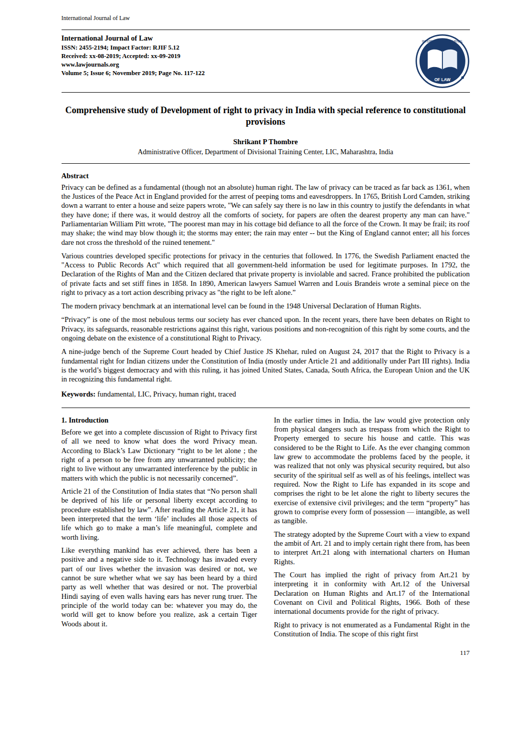International Journal of Law
International Journal of Law
ISSN: 2455-2194; Impact Factor: RJIF 5.12
Received: xx-08-2019; Accepted: xx-09-2019
www.lawjournals.org
Volume 5; Issue 6; November 2019; Page No. 117-122
INTERNATIONAL JOURNAL OF LAW
Comprehensive study of Development of right to privacy in India with special reference to constitutional provisions
Shrikant P Thombre
Administrative Officer, Department of Divisional Training Center, LIC, Maharashtra, India
Abstract
Privacy can be defined as a fundamental (though not an absolute) human right. The law of privacy can be traced as far back as 1361, when the Justices of the Peace Act in England provided for the arrest of peeping toms and eavesdroppers. In 1765, British Lord Camden, striking down a warrant to enter a house and seize papers wrote, "We can safely say there is no law in this country to justify the defendants in what they have done; if there was, it would destroy all the comforts of society, for papers are often the dearest property any man can have." Parliamentarian William Pitt wrote, "The poorest man may in his cottage bid defiance to all the force of the Crown. It may be frail; its roof may shake; the wind may blow though it; the storms may enter; the rain may enter -- but the King of England cannot enter; all his forces dare not cross the threshold of the ruined tenement."
Various countries developed specific protections for privacy in the centuries that followed. In 1776, the Swedish Parliament enacted the "Access to Public Records Act" which required that all government-held information be used for legitimate purposes. In 1792, the Declaration of the Rights of Man and the Citizen declared that private property is inviolable and sacred. France prohibited the publication of private facts and set stiff fines in 1858. In 1890, American lawyers Samuel Warren and Louis Brandeis wrote a seminal piece on the right to privacy as a tort action describing privacy as "the right to be left alone.”
The modern privacy benchmark at an international level can be found in the 1948 Universal Declaration of Human Rights.
“Privacy” is one of the most nebulous terms our society has ever chanced upon. In the recent years, there have been debates on Right to Privacy, its safeguards, reasonable restrictions against this right, various positions and non-recognition of this right by some courts, and the ongoing debate on the existence of a constitutional Right to Privacy.
A nine-judge bench of the Supreme Court headed by Chief Justice JS Khehar, ruled on August 24, 2017 that the Right to Privacy is a fundamental right for Indian citizens under the Constitution of India (mostly under Article 21 and additionally under Part III rights). India is the world’s biggest democracy and with this ruling, it has joined United States, Canada, South Africa, the European Union and the UK in recognizing this fundamental right.
Keywords: fundamental, LIC, Privacy, human right, traced
1. Introduction
Before we get into a complete discussion of Right to Privacy first of all we need to know what does the word Privacy mean. According to Black’s Law Dictionary “right to be let alone ; the right of a person to be free from any unwarranted publicity; the right to live without any unwarranted interference by the public in matters with which the public is not necessarily concerned”.
Article 21 of the Constitution of India states that “No person shall be deprived of his life or personal liberty except according to procedure established by law”. After reading the Article 21, it has been interpreted that the term ‘life’ includes all those aspects of life which go to make a man’s life meaningful, complete and worth living.
Like everything mankind has ever achieved, there has been a positive and a negative side to it. Technology has invaded every part of our lives whether the invasion was desired or not, we cannot be sure whether what we say has been heard by a third party as well whether that was desired or not. The proverbial Hindi saying of even walls having ears has never rung truer. The principle of the world today can be: whatever you may do, the world will get to know before you realize, ask a certain Tiger Woods about it.
In the earlier times in India, the law would give protection only from physical dangers such as trespass from which the Right to Property emerged to secure his house and cattle. This was considered to be the Right to Life. As the ever changing common law grew to accommodate the problems faced by the people, it was realized that not only was physical security required, but also security of the spiritual self as well as of his feelings, intellect was required. Now the Right to Life has expanded in its scope and comprises the right to be let alone the right to liberty secures the exercise of extensive civil privileges; and the term “property” has grown to comprise every form of possession — intangible, as well as tangible.
The strategy adopted by the Supreme Court with a view to expand the ambit of Art. 21 and to imply certain right there from, has been to interpret Art.21 along with international charters on Human Rights.
The Court has implied the right of privacy from Art.21 by interpreting it in conformity with Art.12 of the Universal Declaration on Human Rights and Art.17 of the International Covenant on Civil and Political Rights, 1966. Both of these international documents provide for the right of privacy.
Right to privacy is not enumerated as a Fundamental Right in the Constitution of India. The scope of this right first
117